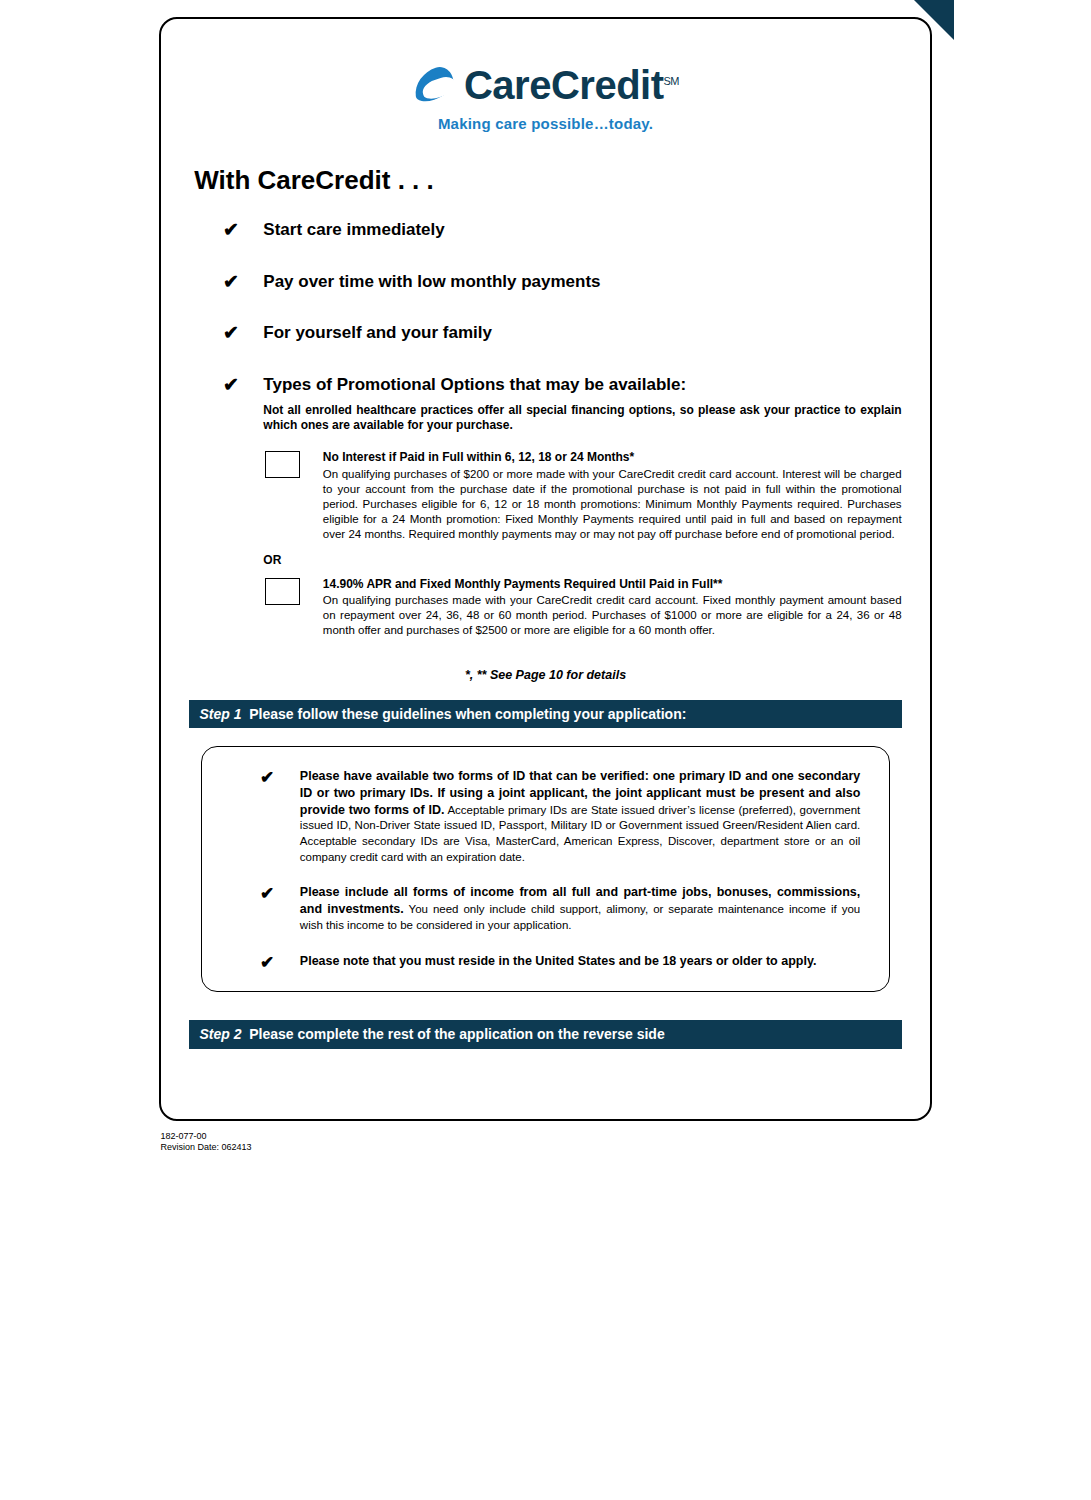Care Credit SM
Making care possible…today.
With CareCredit . . .
Start care immediately
Pay over time with low monthly payments
For yourself and your family
Types of Promotional Options that may be available:
Not all enrolled healthcare practices offer all special financing options, so please ask your practice to explain which ones are available for your purchase.
No Interest if Paid in Full within 6, 12, 18 or 24 Months*
On qualifying purchases of $200 or more made with your CareCredit credit card account. Interest will be charged to your account from the purchase date if the promotional purchase is not paid in full within the promotional period. Purchases eligible for 6, 12 or 18 month promotions: Minimum Monthly Payments required. Purchases eligible for a 24 Month promotion: Fixed Monthly Payments required until paid in full and based on repayment over 24 months. Required monthly payments may or may not pay off purchase before end of promotional period.
OR
14.90% APR and Fixed Monthly Payments Required Until Paid in Full**
On qualifying purchases made with your CareCredit credit card account. Fixed monthly payment amount based on repayment over 24, 36, 48 or 60 month period. Purchases of $1000 or more are eligible for a 24, 36 or 48 month offer and purchases of $2500 or more are eligible for a 60 month offer.
*, ** See Page 10 for details
Step 1 Please follow these guidelines when completing your application:
Please have available two forms of ID that can be verified: one primary ID and one secondary ID or two primary IDs. If using a joint applicant, the joint applicant must be present and also provide two forms of ID. Acceptable primary IDs are State issued driver’s license (preferred), government issued ID, Non-Driver State issued ID, Passport, Military ID or Government issued Green/Resident Alien card. Acceptable secondary IDs are Visa, MasterCard, American Express, Discover, department store or an oil company credit card with an expiration date.
Please include all forms of income from all full and part-time jobs, bonuses, commissions, and investments. You need only include child support, alimony, or separate maintenance income if you wish this income to be considered in your application.
Please note that you must reside in the United States and be 18 years or older to apply.
Step 2 Please complete the rest of the application on the reverse side
182-077-00
Revision Date: 062413